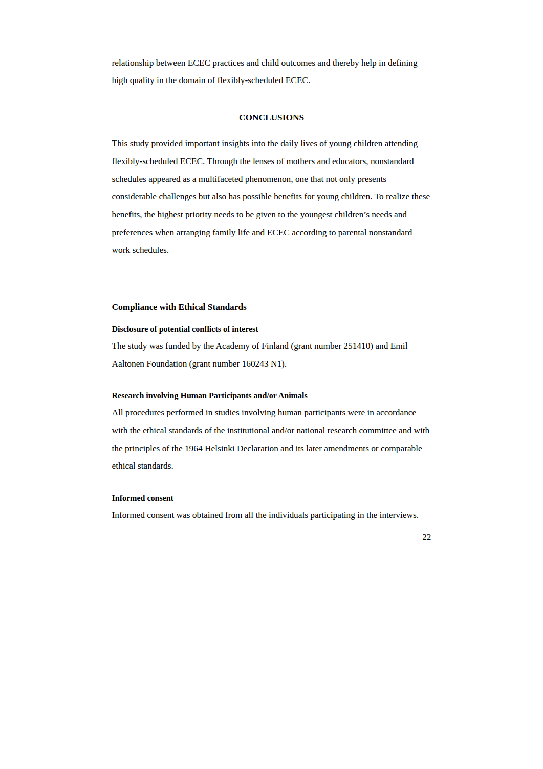relationship between ECEC practices and child outcomes and thereby help in defining high quality in the domain of flexibly-scheduled ECEC.
CONCLUSIONS
This study provided important insights into the daily lives of young children attending flexibly-scheduled ECEC. Through the lenses of mothers and educators, nonstandard schedules appeared as a multifaceted phenomenon, one that not only presents considerable challenges but also has possible benefits for young children. To realize these benefits, the highest priority needs to be given to the youngest children’s needs and preferences when arranging family life and ECEC according to parental nonstandard work schedules.
Compliance with Ethical Standards
Disclosure of potential conflicts of interest
The study was funded by the Academy of Finland (grant number 251410) and Emil Aaltonen Foundation (grant number 160243 N1).
Research involving Human Participants and/or Animals
All procedures performed in studies involving human participants were in accordance with the ethical standards of the institutional and/or national research committee and with the principles of the 1964 Helsinki Declaration and its later amendments or comparable ethical standards.
Informed consent
Informed consent was obtained from all the individuals participating in the interviews.
22